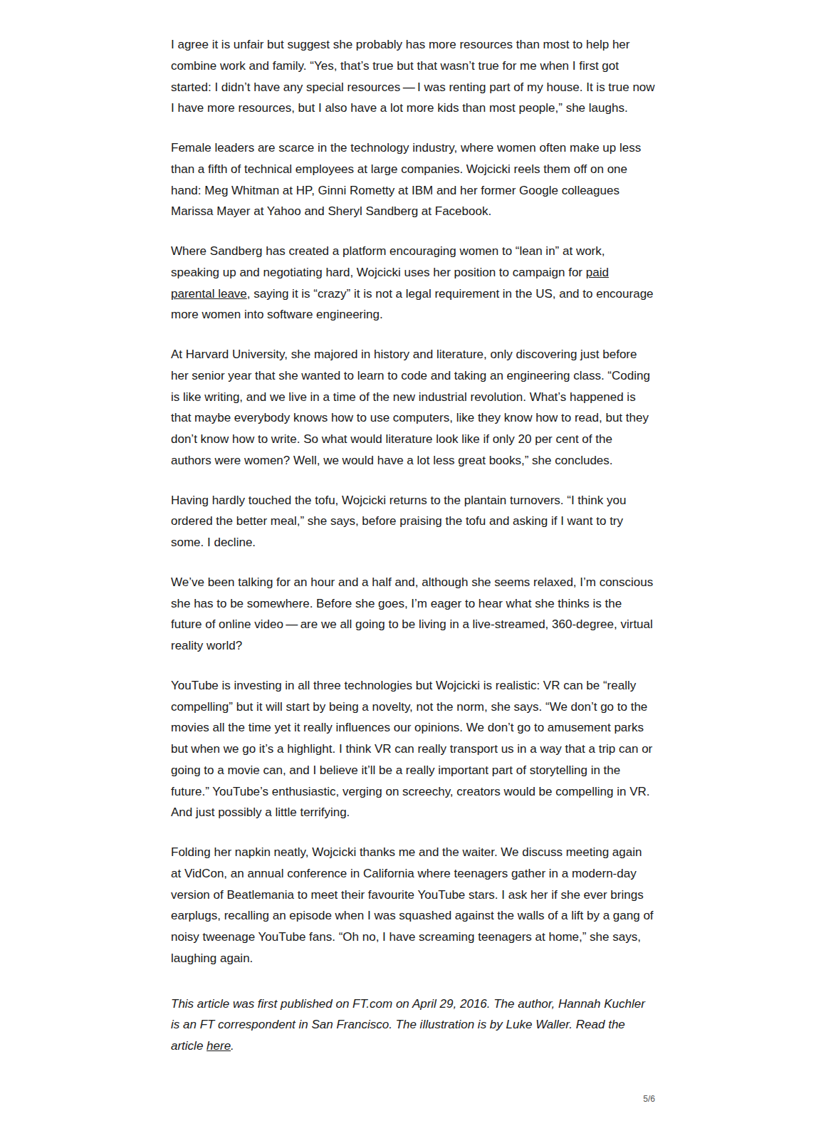I agree it is unfair but suggest she probably has more resources than most to help her combine work and family. “Yes, that’s true but that wasn’t true for me when I first got started: I didn’t have any special resources — I was renting part of my house. It is true now I have more resources, but I also have a lot more kids than most people,” she laughs.
Female leaders are scarce in the technology industry, where women often make up less than a fifth of technical employees at large companies. Wojcicki reels them off on one hand: Meg Whitman at HP, Ginni Rometty at IBM and her former Google colleagues Marissa Mayer at Yahoo and Sheryl Sandberg at Facebook.
Where Sandberg has created a platform encouraging women to “lean in” at work, speaking up and negotiating hard, Wojcicki uses her position to campaign for paid parental leave, saying it is “crazy” it is not a legal requirement in the US, and to encourage more women into software engineering.
At Harvard University, she majored in history and literature, only discovering just before her senior year that she wanted to learn to code and taking an engineering class. “Coding is like writing, and we live in a time of the new industrial revolution. What’s happened is that maybe everybody knows how to use computers, like they know how to read, but they don’t know how to write. So what would literature look like if only 20 per cent of the authors were women? Well, we would have a lot less great books,” she concludes.
Having hardly touched the tofu, Wojcicki returns to the plantain turnovers. “I think you ordered the better meal,” she says, before praising the tofu and asking if I want to try some. I decline.
We’ve been talking for an hour and a half and, although she seems relaxed, I’m conscious she has to be somewhere. Before she goes, I’m eager to hear what she thinks is the future of online video — are we all going to be living in a live-streamed, 360-degree, virtual reality world?
YouTube is investing in all three technologies but Wojcicki is realistic: VR can be “really compelling” but it will start by being a novelty, not the norm, she says. “We don’t go to the movies all the time yet it really influences our opinions. We don’t go to amusement parks but when we go it’s a highlight. I think VR can really transport us in a way that a trip can or going to a movie can, and I believe it’ll be a really important part of storytelling in the future.” YouTube’s enthusiastic, verging on screechy, creators would be compelling in VR. And just possibly a little terrifying.
Folding her napkin neatly, Wojcicki thanks me and the waiter. We discuss meeting again at VidCon, an annual conference in California where teenagers gather in a modern-day version of Beatlemania to meet their favourite YouTube stars. I ask her if she ever brings earplugs, recalling an episode when I was squashed against the walls of a lift by a gang of noisy tweenage YouTube fans. “Oh no, I have screaming teenagers at home,” she says, laughing again.
This article was first published on FT.com on April 29, 2016. The author, Hannah Kuchler is an FT correspondent in San Francisco. The illustration is by Luke Waller. Read the article here.
5/6